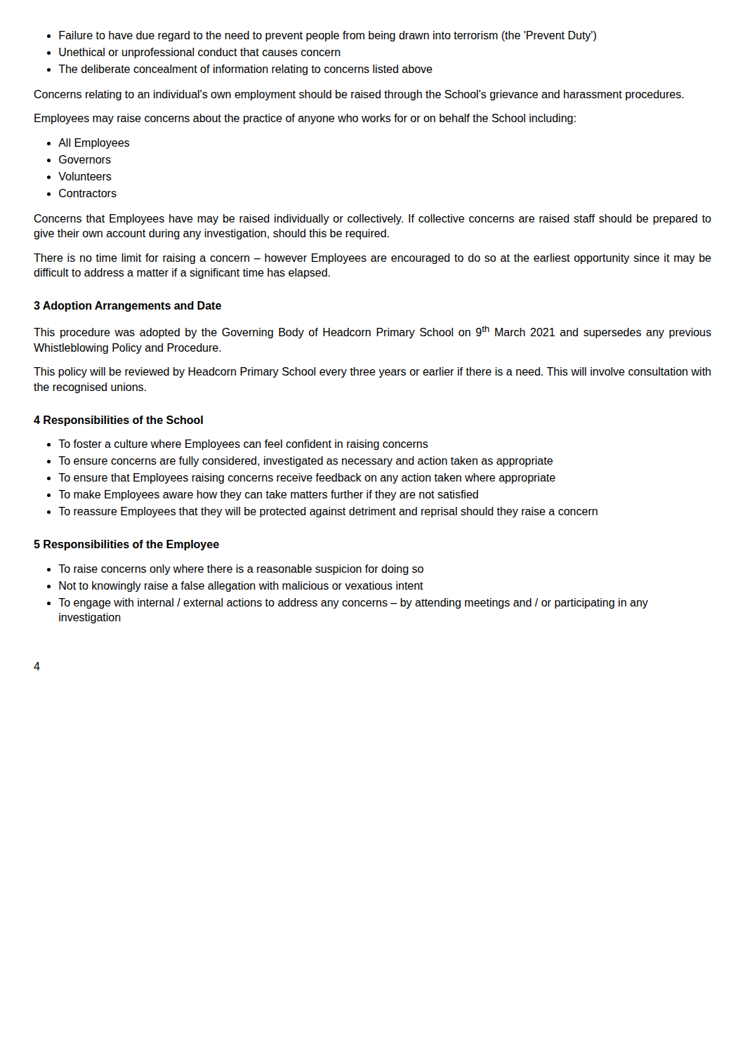Failure to have due regard to the need to prevent people from being drawn into terrorism (the 'Prevent Duty')
Unethical or unprofessional conduct that causes concern
The deliberate concealment of information relating to concerns listed above
Concerns relating to an individual's own employment should be raised through the School's grievance and harassment procedures.
Employees may raise concerns about the practice of anyone who works for or on behalf the School including:
All Employees
Governors
Volunteers
Contractors
Concerns that Employees have may be raised individually or collectively. If collective concerns are raised staff should be prepared to give their own account during any investigation, should this be required.
There is no time limit for raising a concern – however Employees are encouraged to do so at the earliest opportunity since it may be difficult to address a matter if a significant time has elapsed.
3 Adoption Arrangements and Date
This procedure was adopted by the Governing Body of Headcorn Primary School on 9th March 2021 and supersedes any previous Whistleblowing Policy and Procedure.
This policy will be reviewed by Headcorn Primary School every three years or earlier if there is a need. This will involve consultation with the recognised unions.
4 Responsibilities of the School
To foster a culture where Employees can feel confident in raising concerns
To ensure concerns are fully considered, investigated as necessary and action taken as appropriate
To ensure that Employees raising concerns receive feedback on any action taken where appropriate
To make Employees aware how they can take matters further if they are not satisfied
To reassure Employees that they will be protected against detriment and reprisal should they raise a concern
5 Responsibilities of the Employee
To raise concerns only where there is a reasonable suspicion for doing so
Not to knowingly raise a false allegation with malicious or vexatious intent
To engage with internal / external actions to address any concerns – by attending meetings and / or participating in any investigation
4